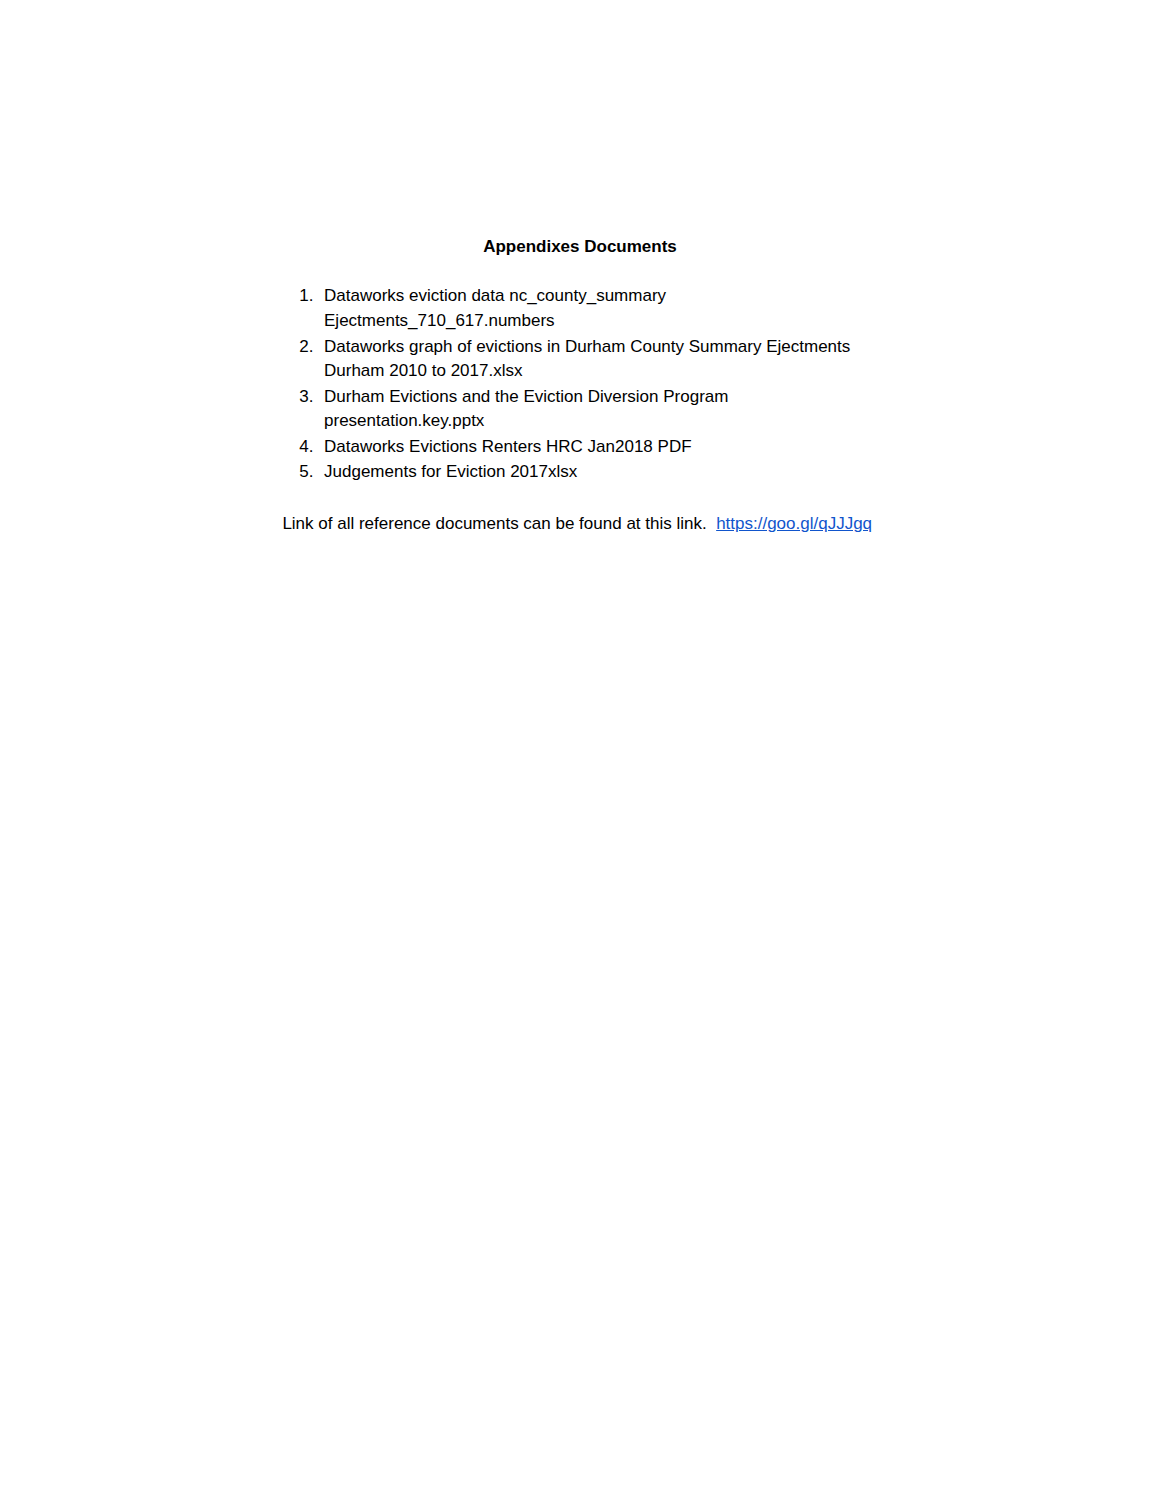Appendixes Documents
Dataworks eviction data nc_county_summary Ejectments_710_617.numbers
Dataworks graph of evictions in Durham County Summary Ejectments Durham 2010 to 2017.xlsx
Durham Evictions and the Eviction Diversion Program presentation.key.pptx
Dataworks Evictions Renters HRC Jan2018 PDF
Judgements for Eviction 2017xlsx
Link of all reference documents can be found at this link. https://goo.gl/qJJJgq